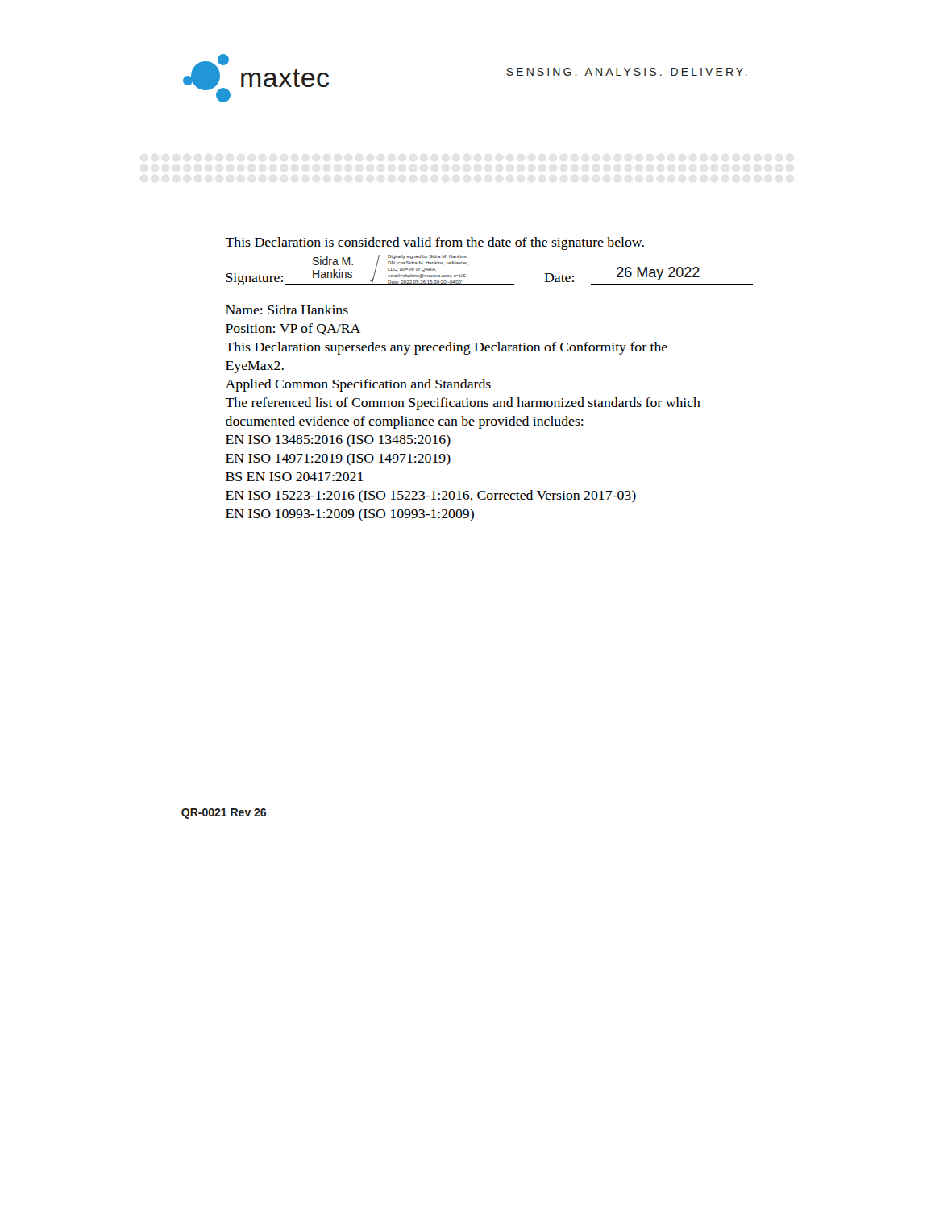maxtec
SENSING. ANALYSIS. DELIVERY.
This Declaration is considered valid from the date of the signature below.
Signature:
Sidra M.
Hankins
✓
Digitally signed by Sidra M. Hankins
DN: cn=Sidra M. Hankins, o=Maxtec,
LLC, ou=VP of QARA,
email=shakins@maxtec.com, c=US
Date: 2022.05.26 15:30:20 -04'00'
Date:
26 May 2022
Name: Sidra Hankins
Position: VP of QA/RA
This Declaration supersedes any preceding Declaration of Conformity for the EyeMax2.
Applied Common Specification and Standards
The referenced list of Common Specifications and harmonized standards for which documented evidence of compliance can be provided includes:
EN ISO 13485:2016 (ISO 13485:2016)
EN ISO 14971:2019 (ISO 14971:2019)
BS EN ISO 20417:2021
EN ISO 15223-1:2016 (ISO 15223-1:2016, Corrected Version 2017-03)
EN ISO 10993-1:2009 (ISO 10993-1:2009)
QR-0021 Rev 26